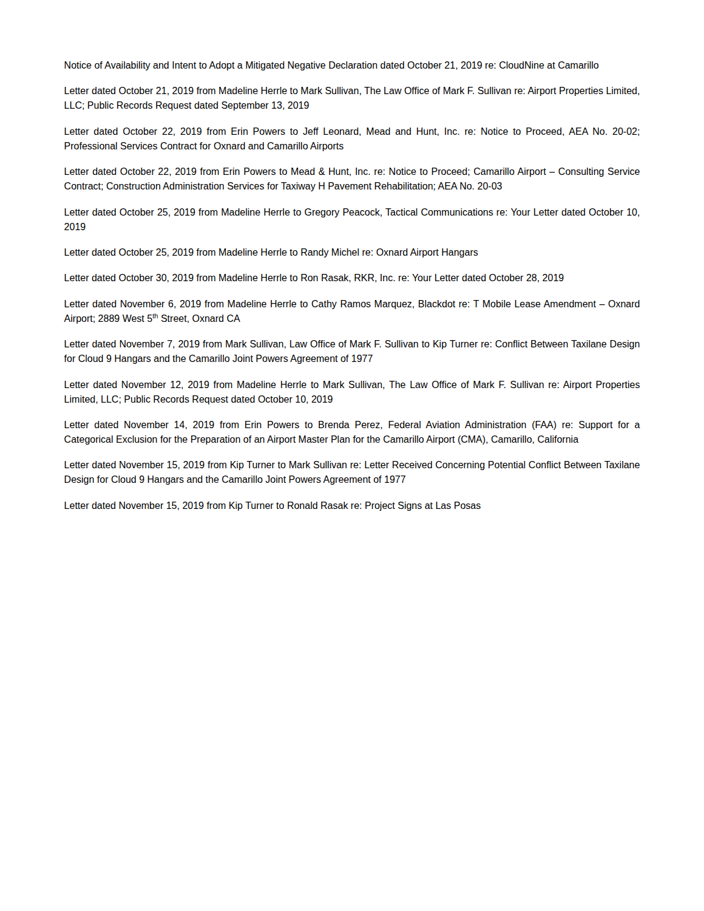Notice of Availability and Intent to Adopt a Mitigated Negative Declaration dated October 21, 2019 re: CloudNine at Camarillo
Letter dated October 21, 2019 from Madeline Herrle to Mark Sullivan, The Law Office of Mark F. Sullivan re: Airport Properties Limited, LLC; Public Records Request dated September 13, 2019
Letter dated October 22, 2019 from Erin Powers to Jeff Leonard, Mead and Hunt, Inc. re: Notice to Proceed, AEA No. 20-02; Professional Services Contract for Oxnard and Camarillo Airports
Letter dated October 22, 2019 from Erin Powers to Mead & Hunt, Inc. re: Notice to Proceed; Camarillo Airport – Consulting Service Contract; Construction Administration Services for Taxiway H Pavement Rehabilitation; AEA No. 20-03
Letter dated October 25, 2019 from Madeline Herrle to Gregory Peacock, Tactical Communications re: Your Letter dated October 10, 2019
Letter dated October 25, 2019 from Madeline Herrle to Randy Michel re: Oxnard Airport Hangars
Letter dated October 30, 2019 from Madeline Herrle to Ron Rasak, RKR, Inc. re: Your Letter dated October 28, 2019
Letter dated November 6, 2019 from Madeline Herrle to Cathy Ramos Marquez, Blackdot re: T Mobile Lease Amendment – Oxnard Airport; 2889 West 5th Street, Oxnard CA
Letter dated November 7, 2019 from Mark Sullivan, Law Office of Mark F. Sullivan to Kip Turner re: Conflict Between Taxilane Design for Cloud 9 Hangars and the Camarillo Joint Powers Agreement of 1977
Letter dated November 12, 2019 from Madeline Herrle to Mark Sullivan, The Law Office of Mark F. Sullivan re: Airport Properties Limited, LLC; Public Records Request dated October 10, 2019
Letter dated November 14, 2019 from Erin Powers to Brenda Perez, Federal Aviation Administration (FAA) re: Support for a Categorical Exclusion for the Preparation of an Airport Master Plan for the Camarillo Airport (CMA), Camarillo, California
Letter dated November 15, 2019 from Kip Turner to Mark Sullivan re: Letter Received Concerning Potential Conflict Between Taxilane Design for Cloud 9 Hangars and the Camarillo Joint Powers Agreement of 1977
Letter dated November 15, 2019 from Kip Turner to Ronald Rasak re: Project Signs at Las Posas